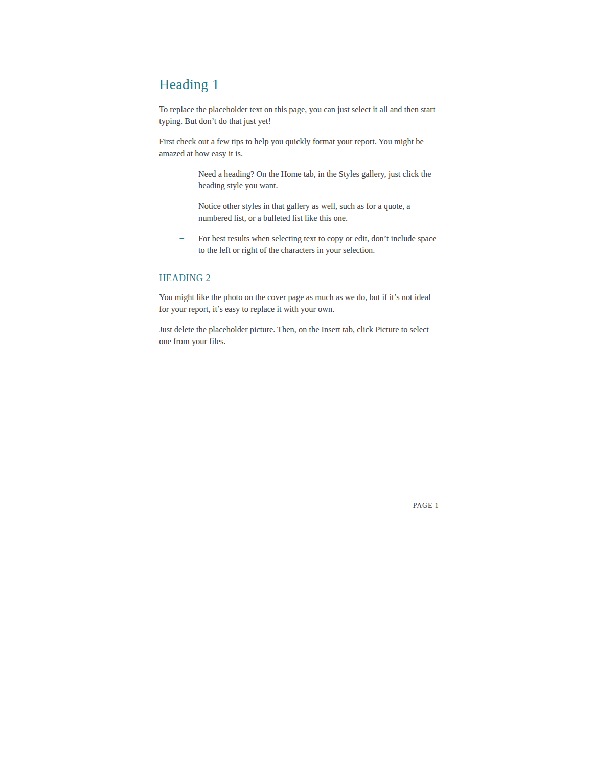Heading 1
To replace the placeholder text on this page, you can just select it all and then start typing. But don’t do that just yet!
First check out a few tips to help you quickly format your report. You might be amazed at how easy it is.
Need a heading? On the Home tab, in the Styles gallery, just click the heading style you want.
Notice other styles in that gallery as well, such as for a quote, a numbered list, or a bulleted list like this one.
For best results when selecting text to copy or edit, don’t include space to the left or right of the characters in your selection.
Heading 2
You might like the photo on the cover page as much as we do, but if it’s not ideal for your report, it’s easy to replace it with your own.
Just delete the placeholder picture. Then, on the Insert tab, click Picture to select one from your files.
Page 1